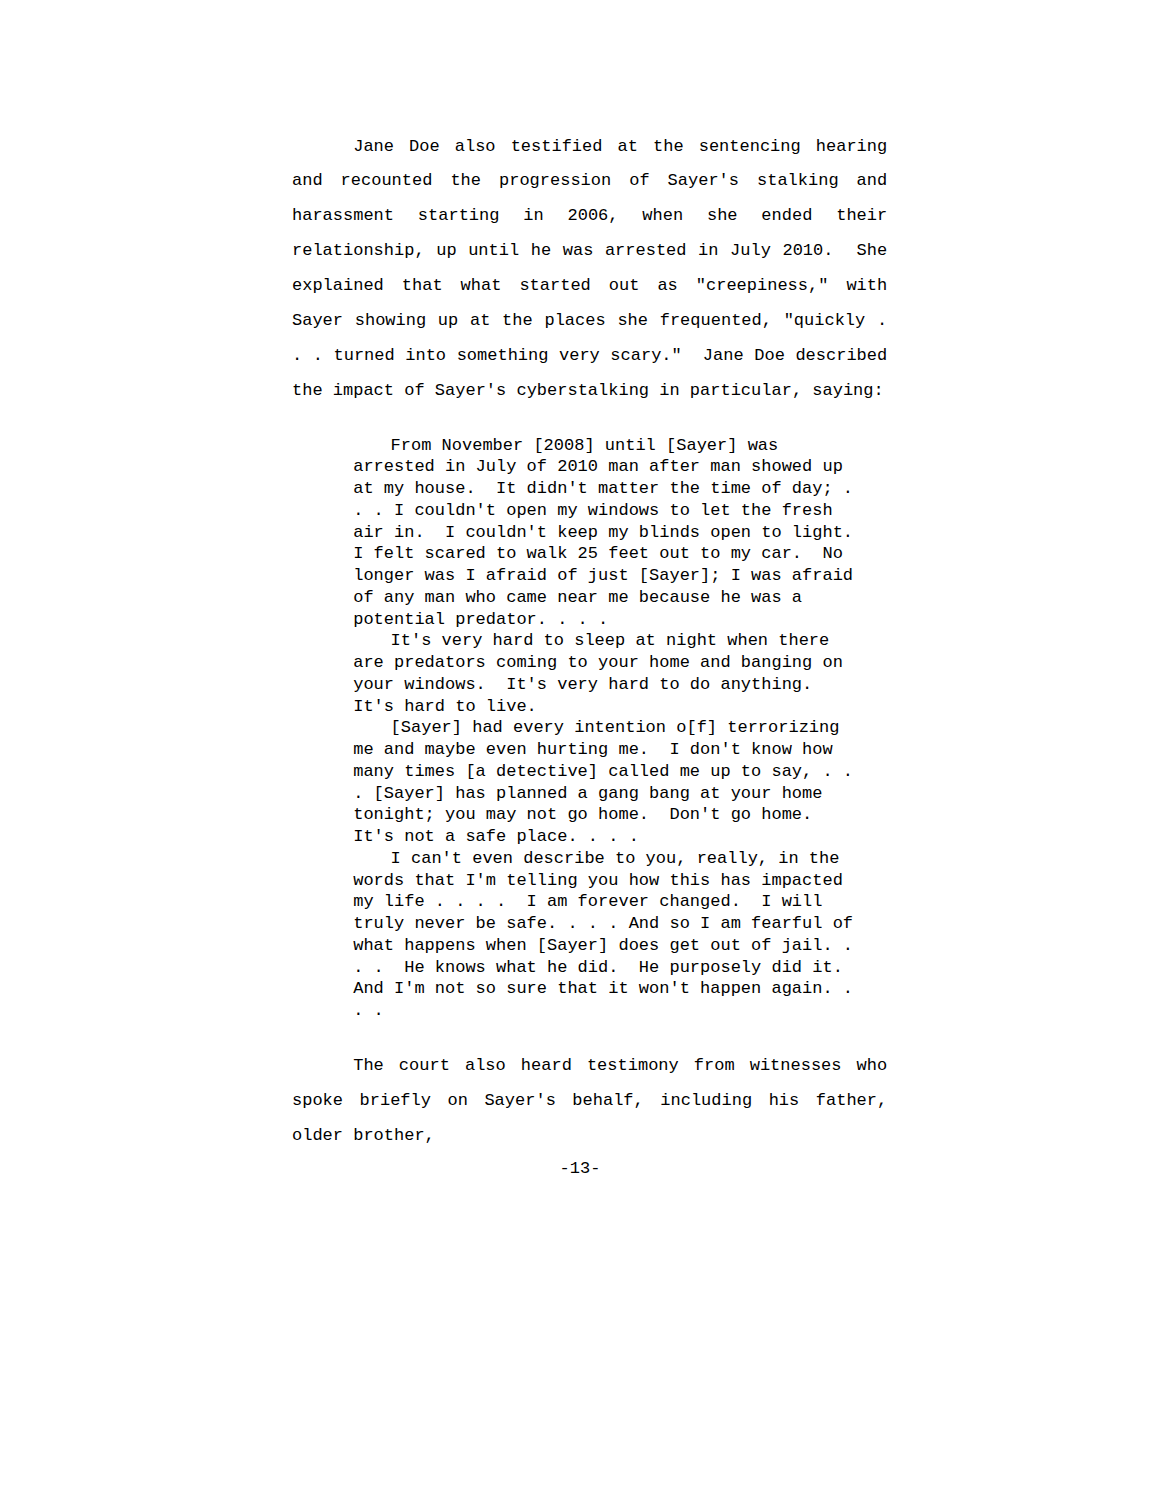Jane Doe also testified at the sentencing hearing and recounted the progression of Sayer's stalking and harassment starting in 2006, when she ended their relationship, up until he was arrested in July 2010. She explained that what started out as "creepiness," with Sayer showing up at the places she frequented, "quickly . . . turned into something very scary." Jane Doe described the impact of Sayer's cyberstalking in particular, saying:
From November [2008] until [Sayer] was arrested in July of 2010 man after man showed up at my house. It didn't matter the time of day; . . . I couldn't open my windows to let the fresh air in. I couldn't keep my blinds open to light. I felt scared to walk 25 feet out to my car. No longer was I afraid of just [Sayer]; I was afraid of any man who came near me because he was a potential predator. . . .
It's very hard to sleep at night when there are predators coming to your home and banging on your windows. It's very hard to do anything. It's hard to live.
[Sayer] had every intention o[f] terrorizing me and maybe even hurting me. I don't know how many times [a detective] called me up to say, . . . [Sayer] has planned a gang bang at your home tonight; you may not go home. Don't go home. It's not a safe place. . . .
I can't even describe to you, really, in the words that I'm telling you how this has impacted my life . . . . I am forever changed. I will truly never be safe. . . . And so I am fearful of what happens when [Sayer] does get out of jail. . . . He knows what he did. He purposely did it. And I'm not so sure that it won't happen again. . . .
The court also heard testimony from witnesses who spoke briefly on Sayer's behalf, including his father, older brother,
-13-